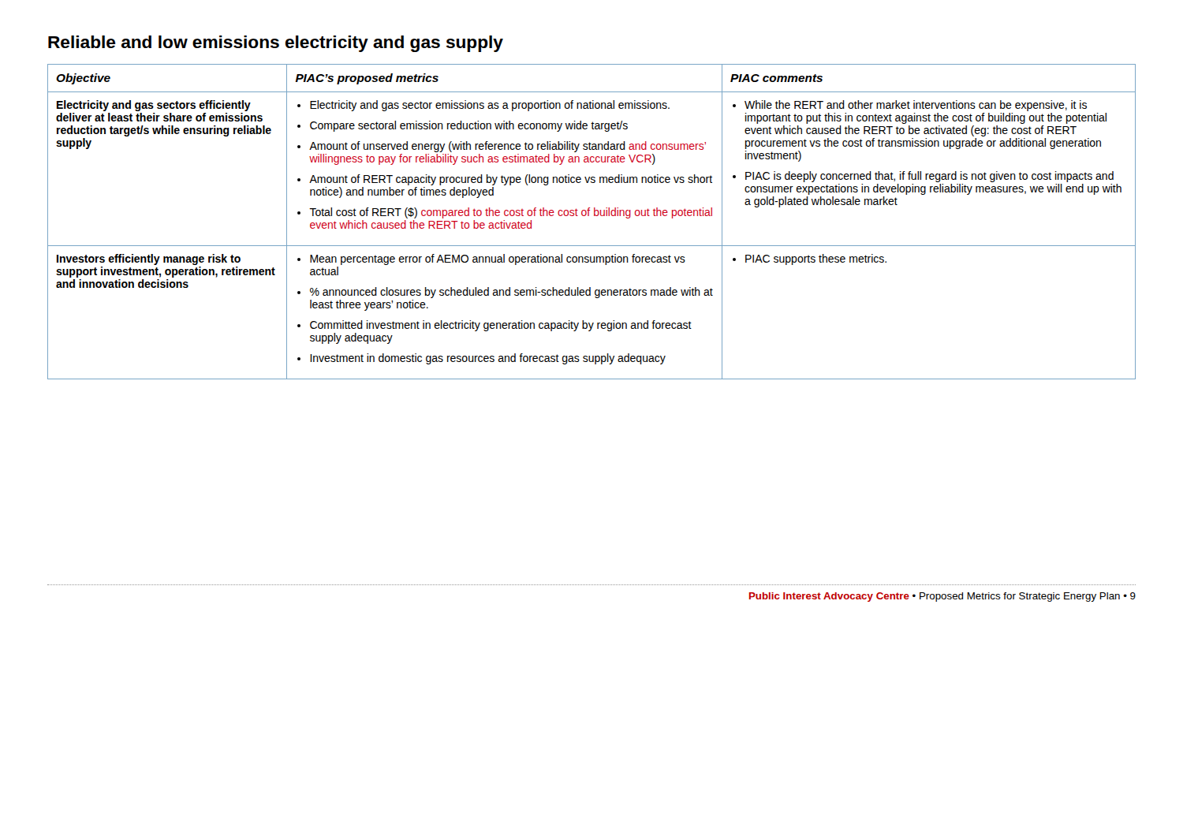Reliable and low emissions electricity and gas supply
| Objective | PIAC’s proposed metrics | PIAC comments |
| --- | --- | --- |
| Electricity and gas sectors efficiently deliver at least their share of emissions reduction target/s while ensuring reliable supply | Electricity and gas sector emissions as a proportion of national emissions. Compare sectoral emission reduction with economy wide target/s Amount of unserved energy (with reference to reliability standard and consumers’ willingness to pay for reliability such as estimated by an accurate VCR ) Amount of RERT capacity procured by type (long notice vs medium notice vs short notice) and number of times deployed Total cost of RERT ($) compared to the cost of the cost of building out the potential event which caused the RERT to be activated | While the RERT and other market interventions can be expensive, it is important to put this in context against the cost of building out the potential event which caused the RERT to be activated (eg: the cost of RERT procurement vs the cost of transmission upgrade or additional generation investment) PIAC is deeply concerned that, if full regard is not given to cost impacts and consumer expectations in developing reliability measures, we will end up with a gold-plated wholesale market |
| Investors efficiently manage risk to support investment, operation, retirement and innovation decisions | Mean percentage error of AEMO annual operational consumption forecast vs actual % announced closures by scheduled and semi-scheduled generators made with at least three years’ notice. Committed investment in electricity generation capacity by region and forecast supply adequacy Investment in domestic gas resources and forecast gas supply adequacy | PIAC supports these metrics. |
Public Interest Advocacy Centre • Proposed Metrics for Strategic Energy Plan • 9